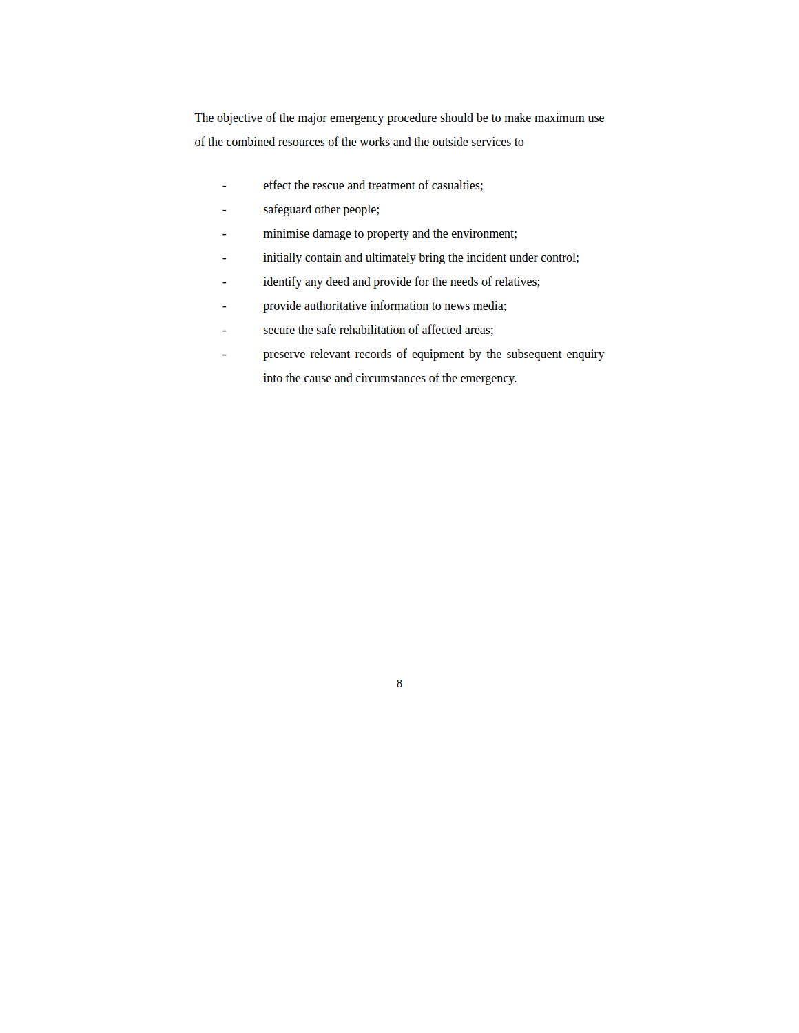The objective of the major emergency procedure should be to make maximum use of the combined resources of the works and the outside services to
| - | effect the rescue and treatment of casualties; |
| - | safeguard other people; |
| - | minimise damage to property and the environment; |
| - | initially contain and ultimately bring the incident under control; |
| - | identify any deed and provide for the needs of relatives; |
| - | provide authoritative information to news media; |
| - | secure the safe rehabilitation of affected areas; |
| - | preserve relevant records of equipment by the subsequent enquiry into the cause and circumstances of the emergency. |
8